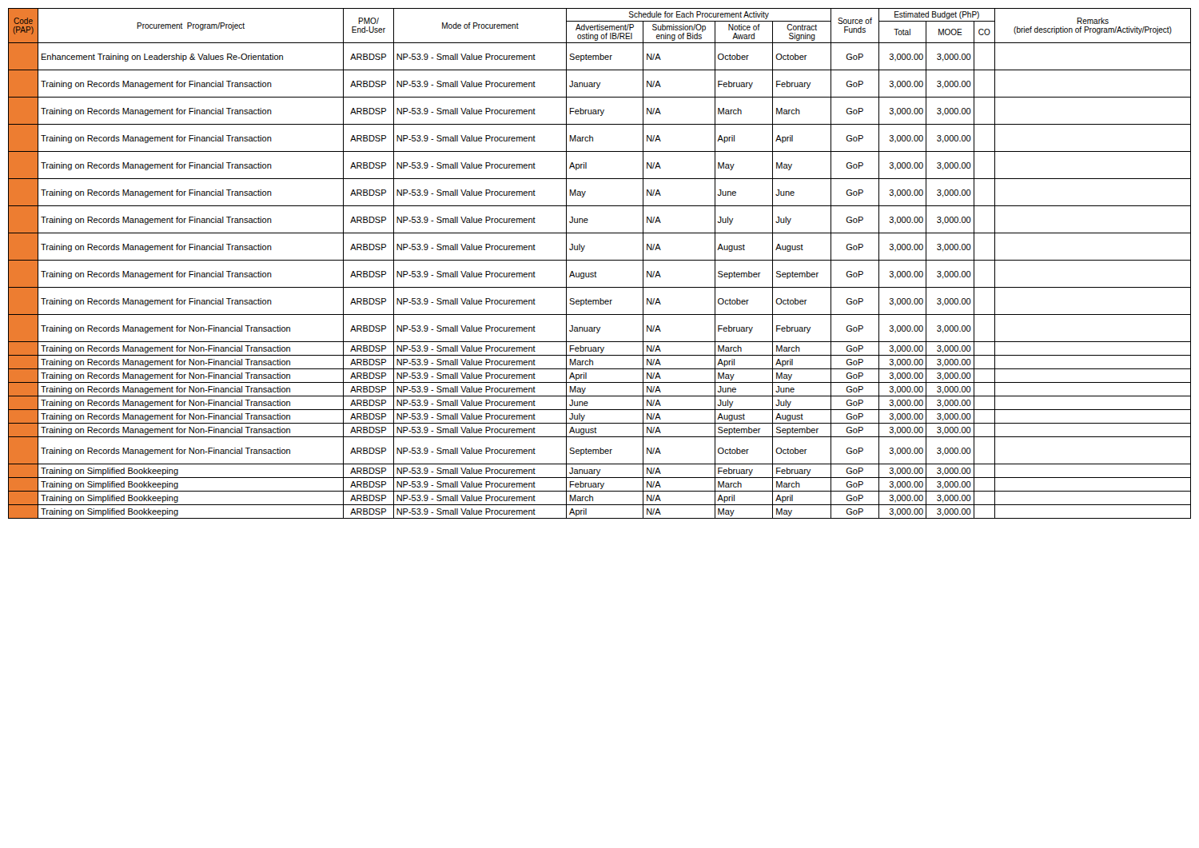| Code (PAP) | Procurement Program/Project | PMO/ End-User | Mode of Procurement | Schedule for Each Procurement Activity | Source of Funds | Estimated Budget (PhP) | Remarks (brief description of Program/Activity/Project) |
| --- | --- | --- | --- | --- | --- | --- | --- |
| Advertisement/P osting of IB/REI | Submission/Op ening of Bids | Notice of Award | Contract Signing | Total | MOOE | CO |
| | Enhancement Training on Leadership & Values Re-Orientation | ARBDSP | NP-53.9 - Small Value Procurement | September | N/A | October | October | GoP | 3,000.00 | 3,000.00 | | |
| | Training on Records Management for Financial Transaction | ARBDSP | NP-53.9 - Small Value Procurement | January | N/A | February | February | GoP | 3,000.00 | 3,000.00 | | |
| | Training on Records Management for Financial Transaction | ARBDSP | NP-53.9 - Small Value Procurement | February | N/A | March | March | GoP | 3,000.00 | 3,000.00 | | |
| | Training on Records Management for Financial Transaction | ARBDSP | NP-53.9 - Small Value Procurement | March | N/A | April | April | GoP | 3,000.00 | 3,000.00 | | |
| | Training on Records Management for Financial Transaction | ARBDSP | NP-53.9 - Small Value Procurement | April | N/A | May | May | GoP | 3,000.00 | 3,000.00 | | |
| | Training on Records Management for Financial Transaction | ARBDSP | NP-53.9 - Small Value Procurement | May | N/A | June | June | GoP | 3,000.00 | 3,000.00 | | |
| | Training on Records Management for Financial Transaction | ARBDSP | NP-53.9 - Small Value Procurement | June | N/A | July | July | GoP | 3,000.00 | 3,000.00 | | |
| | Training on Records Management for Financial Transaction | ARBDSP | NP-53.9 - Small Value Procurement | July | N/A | August | August | GoP | 3,000.00 | 3,000.00 | | |
| | Training on Records Management for Financial Transaction | ARBDSP | NP-53.9 - Small Value Procurement | August | N/A | September | September | GoP | 3,000.00 | 3,000.00 | | |
| | Training on Records Management for Financial Transaction | ARBDSP | NP-53.9 - Small Value Procurement | September | N/A | October | October | GoP | 3,000.00 | 3,000.00 | | |
| | Training on Records Management for Non-Financial Transaction | ARBDSP | NP-53.9 - Small Value Procurement | January | N/A | February | February | GoP | 3,000.00 | 3,000.00 | | |
| | Training on Records Management for Non-Financial Transaction | ARBDSP | NP-53.9 - Small Value Procurement | February | N/A | March | March | GoP | 3,000.00 | 3,000.00 | | |
| | Training on Records Management for Non-Financial Transaction | ARBDSP | NP-53.9 - Small Value Procurement | March | N/A | April | April | GoP | 3,000.00 | 3,000.00 | | |
| | Training on Records Management for Non-Financial Transaction | ARBDSP | NP-53.9 - Small Value Procurement | April | N/A | May | May | GoP | 3,000.00 | 3,000.00 | | |
| | Training on Records Management for Non-Financial Transaction | ARBDSP | NP-53.9 - Small Value Procurement | May | N/A | June | June | GoP | 3,000.00 | 3,000.00 | | |
| | Training on Records Management for Non-Financial Transaction | ARBDSP | NP-53.9 - Small Value Procurement | June | N/A | July | July | GoP | 3,000.00 | 3,000.00 | | |
| | Training on Records Management for Non-Financial Transaction | ARBDSP | NP-53.9 - Small Value Procurement | July | N/A | August | August | GoP | 3,000.00 | 3,000.00 | | |
| | Training on Records Management for Non-Financial Transaction | ARBDSP | NP-53.9 - Small Value Procurement | August | N/A | September | September | GoP | 3,000.00 | 3,000.00 | | |
| | Training on Records Management for Non-Financial Transaction | ARBDSP | NP-53.9 - Small Value Procurement | September | N/A | October | October | GoP | 3,000.00 | 3,000.00 | | |
| | Training on Simplified Bookkeeping | ARBDSP | NP-53.9 - Small Value Procurement | January | N/A | February | February | GoP | 3,000.00 | 3,000.00 | | |
| | Training on Simplified Bookkeeping | ARBDSP | NP-53.9 - Small Value Procurement | February | N/A | March | March | GoP | 3,000.00 | 3,000.00 | | |
| | Training on Simplified Bookkeeping | ARBDSP | NP-53.9 - Small Value Procurement | March | N/A | April | April | GoP | 3,000.00 | 3,000.00 | | |
| | Training on Simplified Bookkeeping | ARBDSP | NP-53.9 - Small Value Procurement | April | N/A | May | May | GoP | 3,000.00 | 3,000.00 | | |